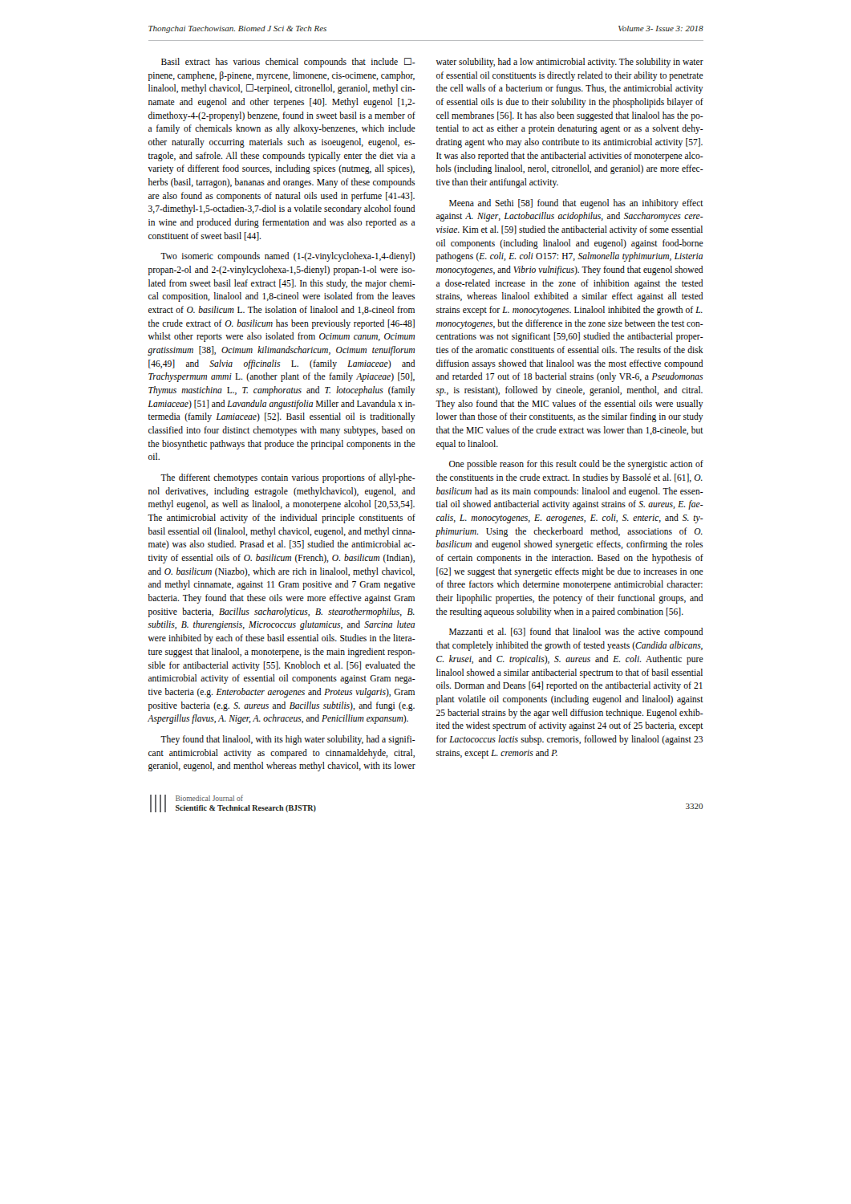Thongchai Taechowisan. Biomed J Sci & Tech Res
Volume 3- Issue 3: 2018
Basil extract has various chemical compounds that include ☐-pinene, camphene, β-pinene, myrcene, limonene, cis-ocimene, camphor, linalool, methyl chavicol, ☐-terpineol, citronellol, geraniol, methyl cinnamate and eugenol and other terpenes [40]. Methyl eugenol [1,2-dimethoxy-4-(2-propenyl) benzene, found in sweet basil is a member of a family of chemicals known as ally alkoxy-benzenes, which include other naturally occurring materials such as isoeugenol, eugenol, estragole, and safrole. All these compounds typically enter the diet via a variety of different food sources, including spices (nutmeg, all spices), herbs (basil, tarragon), bananas and oranges. Many of these compounds are also found as components of natural oils used in perfume [41-43]. 3,7-dimethyl-1,5-octadien-3,7-diol is a volatile secondary alcohol found in wine and produced during fermentation and was also reported as a constituent of sweet basil [44].
Two isomeric compounds named (1-(2-vinylcyclohexa-1,4-dienyl) propan-2-ol and 2-(2-vinylcyclohexa-1,5-dienyl) propan-1-ol were isolated from sweet basil leaf extract [45]. In this study, the major chemical composition, linalool and 1,8-cineol were isolated from the leaves extract of O. basilicum L. The isolation of linalool and 1,8-cineol from the crude extract of O. basilicum has been previously reported [46-48] whilst other reports were also isolated from Ocimum canum, Ocimum gratissimum [38], Ocimum kilimandscharicum, Ocimum tenuiflorum [46,49] and Salvia officinalis L. (family Lamiaceae) and Trachyspermum ammi L. (another plant of the family Apiaceae) [50], Thymus mastichina L., T. camphoratus and T. lotocephalus (family Lamiaceae) [51] and Lavandula angustifolia Miller and Lavandula x intermedia (family Lamiaceae) [52]. Basil essential oil is traditionally classified into four distinct chemotypes with many subtypes, based on the biosynthetic pathways that produce the principal components in the oil.
The different chemotypes contain various proportions of allyl-phenol derivatives, including estragole (methylchavicol), eugenol, and methyl eugenol, as well as linalool, a monoterpene alcohol [20,53,54]. The antimicrobial activity of the individual principle constituents of basil essential oil (linalool, methyl chavicol, eugenol, and methyl cinnamate) was also studied. Prasad et al. [35] studied the antimicrobial activity of essential oils of O. basilicum (French), O. basilicum (Indian), and O. basilicum (Niazbo), which are rich in linalool, methyl chavicol, and methyl cinnamate, against 11 Gram positive and 7 Gram negative bacteria. They found that these oils were more effective against Gram positive bacteria, Bacillus sacharolyticus, B. stearothermophilus, B. subtilis, B. thurengiensis, Micrococcus glutamicus, and Sarcina lutea were inhibited by each of these basil essential oils. Studies in the literature suggest that linalool, a monoterpene, is the main ingredient responsible for antibacterial activity [55]. Knobloch et al. [56] evaluated the antimicrobial activity of essential oil components against Gram negative bacteria (e.g. Enterobacter aerogenes and Proteus vulgaris), Gram positive bacteria (e.g. S. aureus and Bacillus subtilis), and fungi (e.g. Aspergillus flavus, A. Niger, A. ochraceus, and Penicillium expansum).
They found that linalool, with its high water solubility, had a significant antimicrobial activity as compared to cinnamaldehyde, citral, geraniol, eugenol, and menthol whereas methyl chavicol, with its lower water solubility, had a low antimicrobial activity. The solubility in water of essential oil constituents is directly related to their ability to penetrate the cell walls of a bacterium or fungus. Thus, the antimicrobial activity of essential oils is due to their solubility in the phospholipids bilayer of cell membranes [56]. It has also been suggested that linalool has the potential to act as either a protein denaturing agent or as a solvent dehydrating agent who may also contribute to its antimicrobial activity [57]. It was also reported that the antibacterial activities of monoterpene alcohols (including linalool, nerol, citronellol, and geraniol) are more effective than their antifungal activity.
Meena and Sethi [58] found that eugenol has an inhibitory effect against A. Niger, Lactobacillus acidophilus, and Saccharomyces cerevisiae. Kim et al. [59] studied the antibacterial activity of some essential oil components (including linalool and eugenol) against food-borne pathogens (E. coli, E. coli O157: H7, Salmonella typhimurium, Listeria monocytogenes, and Vibrio vulnificus). They found that eugenol showed a dose-related increase in the zone of inhibition against the tested strains, whereas linalool exhibited a similar effect against all tested strains except for L. monocytogenes. Linalool inhibited the growth of L. monocytogenes, but the difference in the zone size between the test concentrations was not significant [59,60] studied the antibacterial properties of the aromatic constituents of essential oils. The results of the disk diffusion assays showed that linalool was the most effective compound and retarded 17 out of 18 bacterial strains (only VR-6, a Pseudomonas sp., is resistant), followed by cineole, geraniol, menthol, and citral. They also found that the MIC values of the essential oils were usually lower than those of their constituents, as the similar finding in our study that the MIC values of the crude extract was lower than 1,8-cineole, but equal to linalool.
One possible reason for this result could be the synergistic action of the constituents in the crude extract. In studies by Bassolé et al. [61], O. basilicum had as its main compounds: linalool and eugenol. The essential oil showed antibacterial activity against strains of S. aureus, E. faecalis, L. monocytogenes, E. aerogenes, E. coli, S. enteric, and S. typhimurium. Using the checkerboard method, associations of O. basilicum and eugenol showed synergetic effects, confirming the roles of certain components in the interaction. Based on the hypothesis of [62] we suggest that synergetic effects might be due to increases in one of three factors which determine monoterpene antimicrobial character: their lipophilic properties, the potency of their functional groups, and the resulting aqueous solubility when in a paired combination [56].
Mazzanti et al. [63] found that linalool was the active compound that completely inhibited the growth of tested yeasts (Candida albicans, C. krusei, and C. tropicalis), S. aureus and E. coli. Authentic pure linalool showed a similar antibacterial spectrum to that of basil essential oils. Dorman and Deans [64] reported on the antibacterial activity of 21 plant volatile oil components (including eugenol and linalool) against 25 bacterial strains by the agar well diffusion technique. Eugenol exhibited the widest spectrum of activity against 24 out of 25 bacteria, except for Lactococcus lactis subsp. cremoris, followed by linalool (against 23 strains, except L. cremoris and P.
Biomedical Journal of
Scientific & Technical Research (BJSTR)
3320